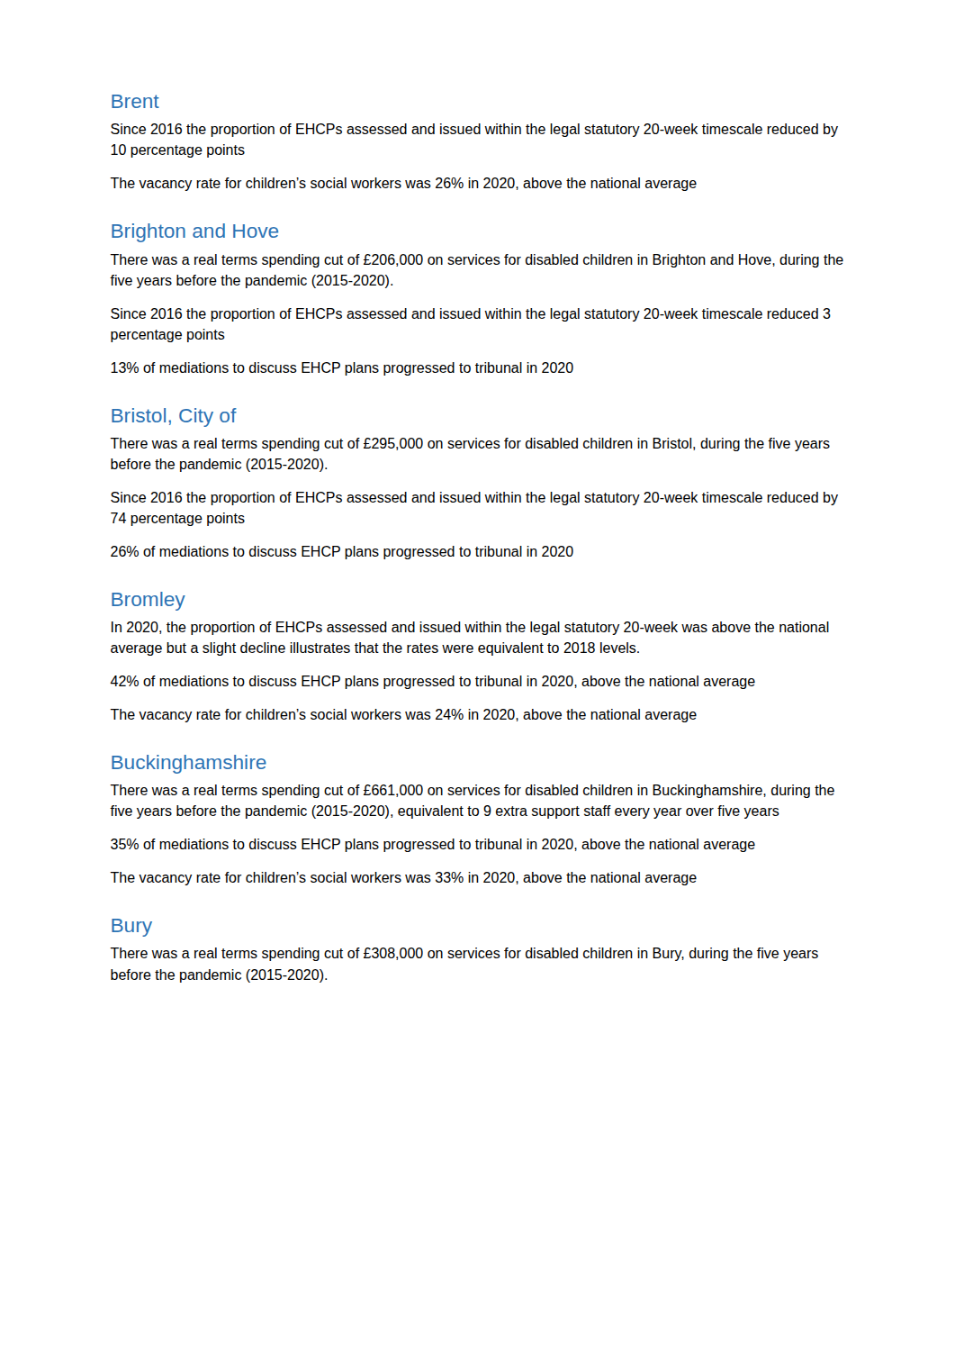Brent
Since 2016 the proportion of EHCPs assessed and issued within the legal statutory 20-week timescale reduced by 10 percentage points
The vacancy rate for children’s social workers was 26% in 2020, above the national average
Brighton and Hove
There was a real terms spending cut of £206,000 on services for disabled children in Brighton and Hove, during the five years before the pandemic (2015-2020).
Since 2016 the proportion of EHCPs assessed and issued within the legal statutory 20-week timescale reduced 3 percentage points
13% of mediations to discuss EHCP plans progressed to tribunal in 2020
Bristol, City of
There was a real terms spending cut of £295,000 on services for disabled children in Bristol, during the five years before the pandemic (2015-2020).
Since 2016 the proportion of EHCPs assessed and issued within the legal statutory 20-week timescale reduced by 74 percentage points
26% of mediations to discuss EHCP plans progressed to tribunal in 2020
Bromley
In 2020, the proportion of EHCPs assessed and issued within the legal statutory 20-week was above the national average but a slight decline illustrates that the rates were equivalent to 2018 levels.
42% of mediations to discuss EHCP plans progressed to tribunal in 2020, above the national average
The vacancy rate for children’s social workers was 24% in 2020, above the national average
Buckinghamshire
There was a real terms spending cut of £661,000 on services for disabled children in Buckinghamshire, during the five years before the pandemic (2015-2020), equivalent to 9 extra support staff every year over five years
35% of mediations to discuss EHCP plans progressed to tribunal in 2020, above the national average
The vacancy rate for children’s social workers was 33% in 2020, above the national average
Bury
There was a real terms spending cut of £308,000 on services for disabled children in Bury, during the five years before the pandemic (2015-2020).